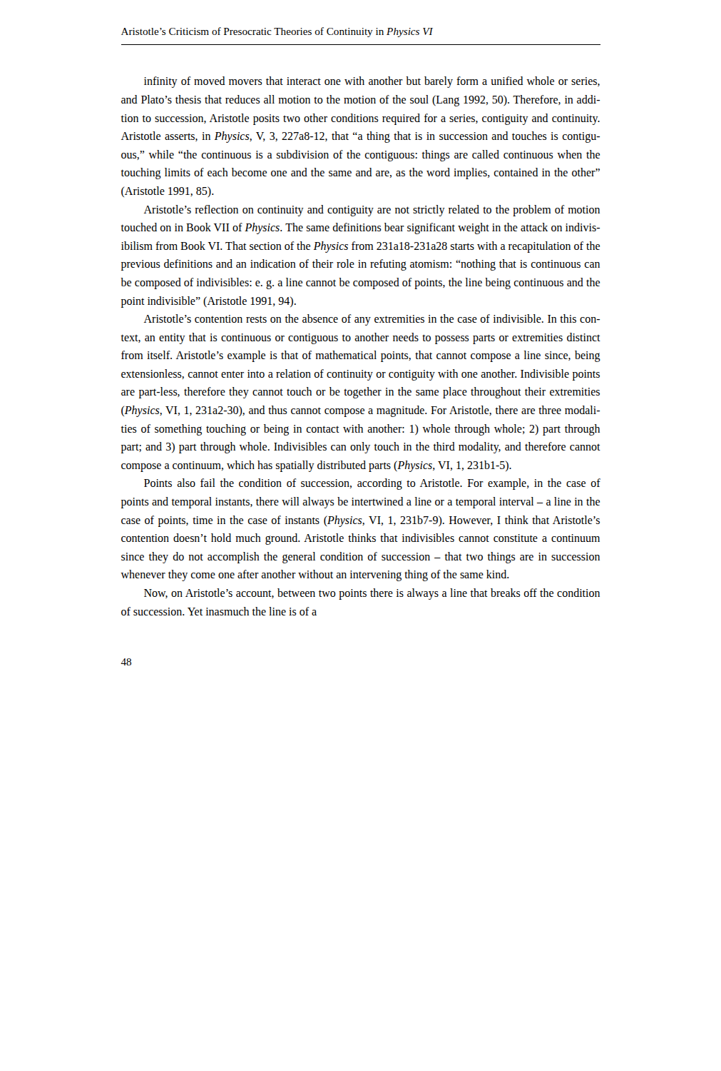Aristotle’s Criticism of Presocratic Theories of Continuity in Physics VI
infinity of moved movers that interact one with another but barely form a unified whole or series, and Plato’s thesis that reduces all motion to the motion of the soul (Lang 1992, 50). Therefore, in addition to succession, Aristotle posits two other conditions required for a series, contiguity and continuity. Aristotle asserts, in Physics, V, 3, 227a8-12, that “a thing that is in succession and touches is contiguous,” while “the continuous is a subdivision of the contiguous: things are called continuous when the touching limits of each become one and the same and are, as the word implies, contained in the other” (Aristotle 1991, 85).
Aristotle’s reflection on continuity and contiguity are not strictly related to the problem of motion touched on in Book VII of Physics. The same definitions bear significant weight in the attack on indivisibilism from Book VI. That section of the Physics from 231a18-231a28 starts with a recapitulation of the previous definitions and an indication of their role in refuting atomism: “nothing that is continuous can be composed of indivisibles: e. g. a line cannot be composed of points, the line being continuous and the point indivisible” (Aristotle 1991, 94).
Aristotle’s contention rests on the absence of any extremities in the case of indivisible. In this context, an entity that is continuous or contiguous to another needs to possess parts or extremities distinct from itself. Aristotle’s example is that of mathematical points, that cannot compose a line since, being extensionless, cannot enter into a relation of continuity or contiguity with one another. Indivisible points are part-less, therefore they cannot touch or be together in the same place throughout their extremities (Physics, VI, 1, 231a2-30), and thus cannot compose a magnitude. For Aristotle, there are three modalities of something touching or being in contact with another: 1) whole through whole; 2) part through part; and 3) part through whole. Indivisibles can only touch in the third modality, and therefore cannot compose a continuum, which has spatially distributed parts (Physics, VI, 1, 231b1-5).
Points also fail the condition of succession, according to Aristotle. For example, in the case of points and temporal instants, there will always be intertwined a line or a temporal interval – a line in the case of points, time in the case of instants (Physics, VI, 1, 231b7-9). However, I think that Aristotle’s contention doesn’t hold much ground. Aristotle thinks that indivisibles cannot constitute a continuum since they do not accomplish the general condition of succession – that two things are in succession whenever they come one after another without an intervening thing of the same kind.
Now, on Aristotle’s account, between two points there is always a line that breaks off the condition of succession. Yet inasmuch the line is of a
48